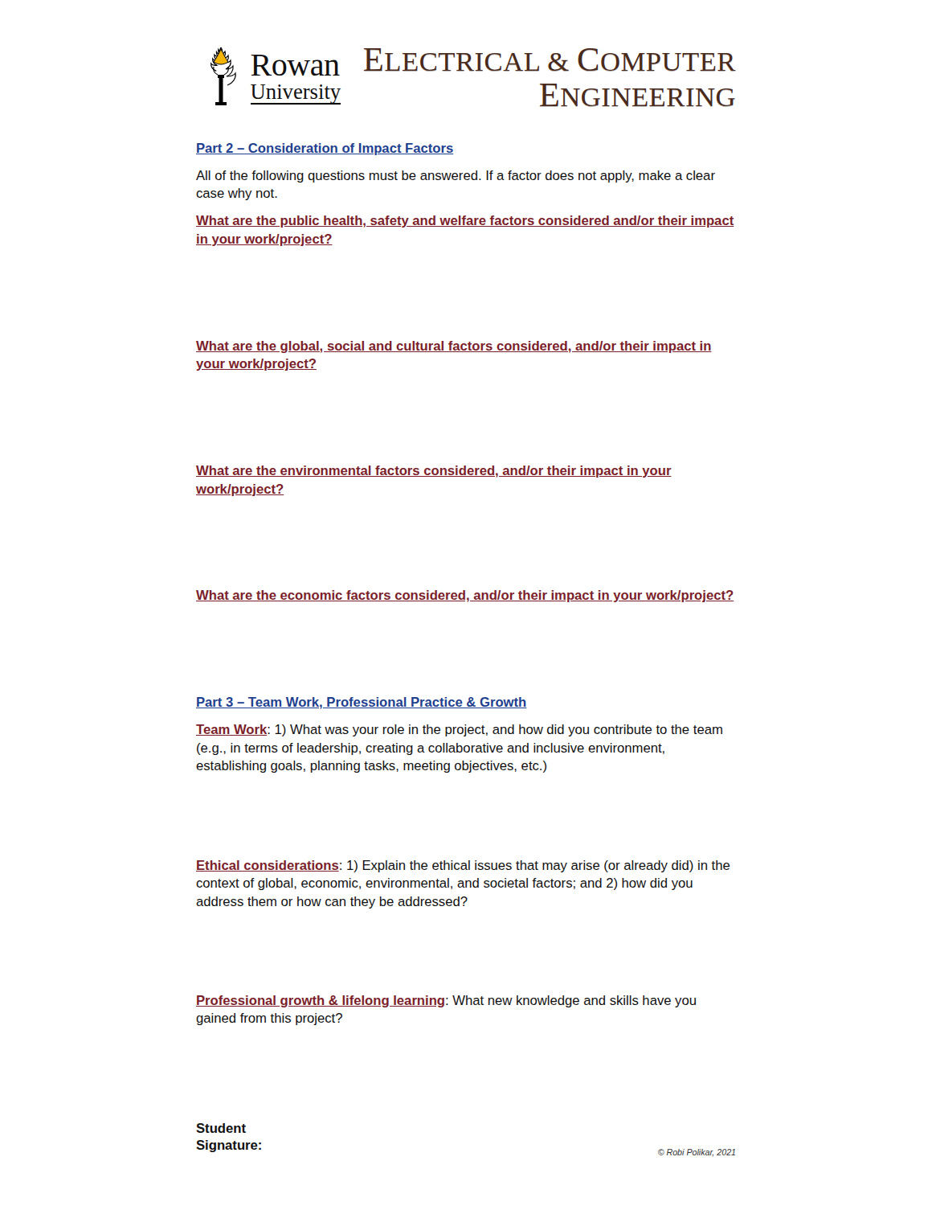Rowan University
ELECTRICAL & COMPUTER
ENGINEERING
Part 2 – Consideration of Impact Factors
All of the following questions must be answered. If a factor does not apply, make a clear case why not.
What are the public health, safety and welfare factors considered and/or their impact in your work/project?
What are the global, social and cultural factors considered, and/or their impact in your work/project?
What are the environmental factors considered, and/or their impact in your work/project?
What are the economic factors considered, and/or their impact in your work/project?
Part 3 – Team Work, Professional Practice & Growth
Team Work: 1) What was your role in the project, and how did you contribute to the team (e.g., in terms of leadership, creating a collaborative and inclusive environment, establishing goals, planning tasks, meeting objectives, etc.)
Ethical considerations: 1) Explain the ethical issues that may arise (or already did) in the context of global, economic, environmental, and societal factors; and 2) how did you address them or how can they be addressed?
Professional growth & lifelong learning: What new knowledge and skills have you gained from this project?
Student
Signature:
© Robi Polikar, 2021